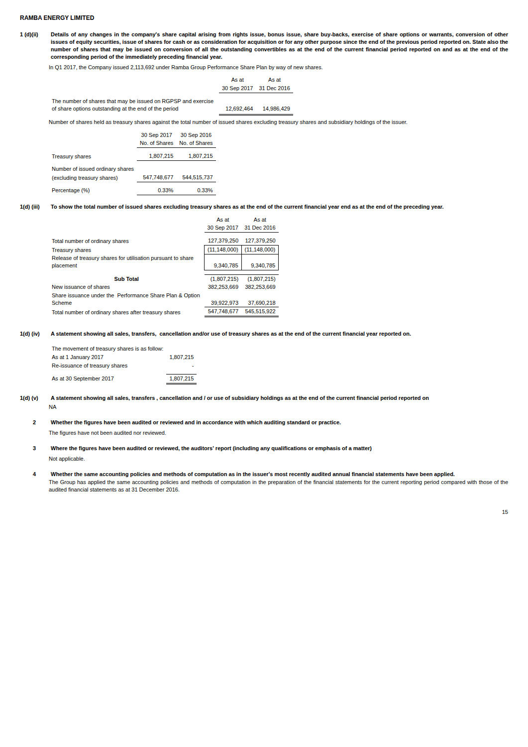RAMBA ENERGY LIMITED
1 (d)(ii)
Details of any changes in the company's share capital arising from rights issue, bonus issue, share buy-backs, exercise of share options or warrants, conversion of other issues of equity securities, issue of shares for cash or as consideration for acquisition or for any other purpose since the end of the previous period reported on. State also the number of shares that may be issued on conversion of all the outstanding convertibles as at the end of the current financial period reported on and as at the end of the corresponding period of the immediately preceding financial year.
In Q1 2017, the Company issued 2,113,692 under Ramba Group Performance Share Plan by way of new shares.
| | As at | As at |
| | 30 Sep 2017 | 31 Dec 2016 |
| The number of shares that may be issued on RGPSP and exercise of share options outstanding at the end of the period | 12,692,464 | 14,986,429 |
Number of shares held as treasury shares against the total number of issued shares excluding treasury shares and subsidiary holdings of the issuer.
| | 30 Sep 2017 | 30 Sep 2016 |
| | No. of Shares | No. of Shares |
| Treasury shares | 1,807,215 | 1,807,215 |
| Number of issued ordinary shares | | |
| (excluding treasury shares) | 547,748,677 | 544,515,737 |
| Percentage (%) | 0.33% | 0.33% |
1(d) (iii)
To show the total number of issued shares excluding treasury shares as at the end of the current financial year end as at the end of the preceding year.
| | As at | As at |
| | 30 Sep 2017 | 31 Dec 2016 |
| Total number of ordinary shares | 127,379,250 | 127,379,250 |
| Treasury shares | (11,148,000) | (11,148,000) |
| Release of treasury shares for utilisation pursuant to share placement | 9,340,785 | 9,340,785 |
| Sub Total | (1,807,215) | (1,807,215) |
| New issuance of shares | 382,253,669 | 382,253,669 |
| Share issuance under the Performance Share Plan & Option Scheme | 39,922,973 | 37,690,218 |
| Total number of ordinary shares after treasury shares | 547,748,677 | 545,515,922 |
1(d) (iv)
A statement showing all sales, transfers, cancellation and/or use of treasury shares as at the end of the current financial year reported on.
| The movement of treasury shares is as follow: | |
| As at 1 January 2017 | 1,807,215 |
| Re-issuance of treasury shares | - |
| As at 30 September 2017 | 1,807,215 |
1(d) (v)
A statement showing all sales, transfers , cancellation and / or use of subsidiary holdings as at the end of the current financial period reported on
NA
2
Whether the figures have been audited or reviewed and in accordance with which auditing standard or practice.
The figures have not been audited nor reviewed.
3
Where the figures have been audited or reviewed, the auditors' report (including any qualifications or emphasis of a matter)
Not applicable.
4
Whether the same accounting policies and methods of computation as in the issuer's most recently audited annual financial statements have been applied.
The Group has applied the same accounting policies and methods of computation in the preparation of the financial statements for the current reporting period compared with those of the audited financial statements as at 31 December 2016.
15